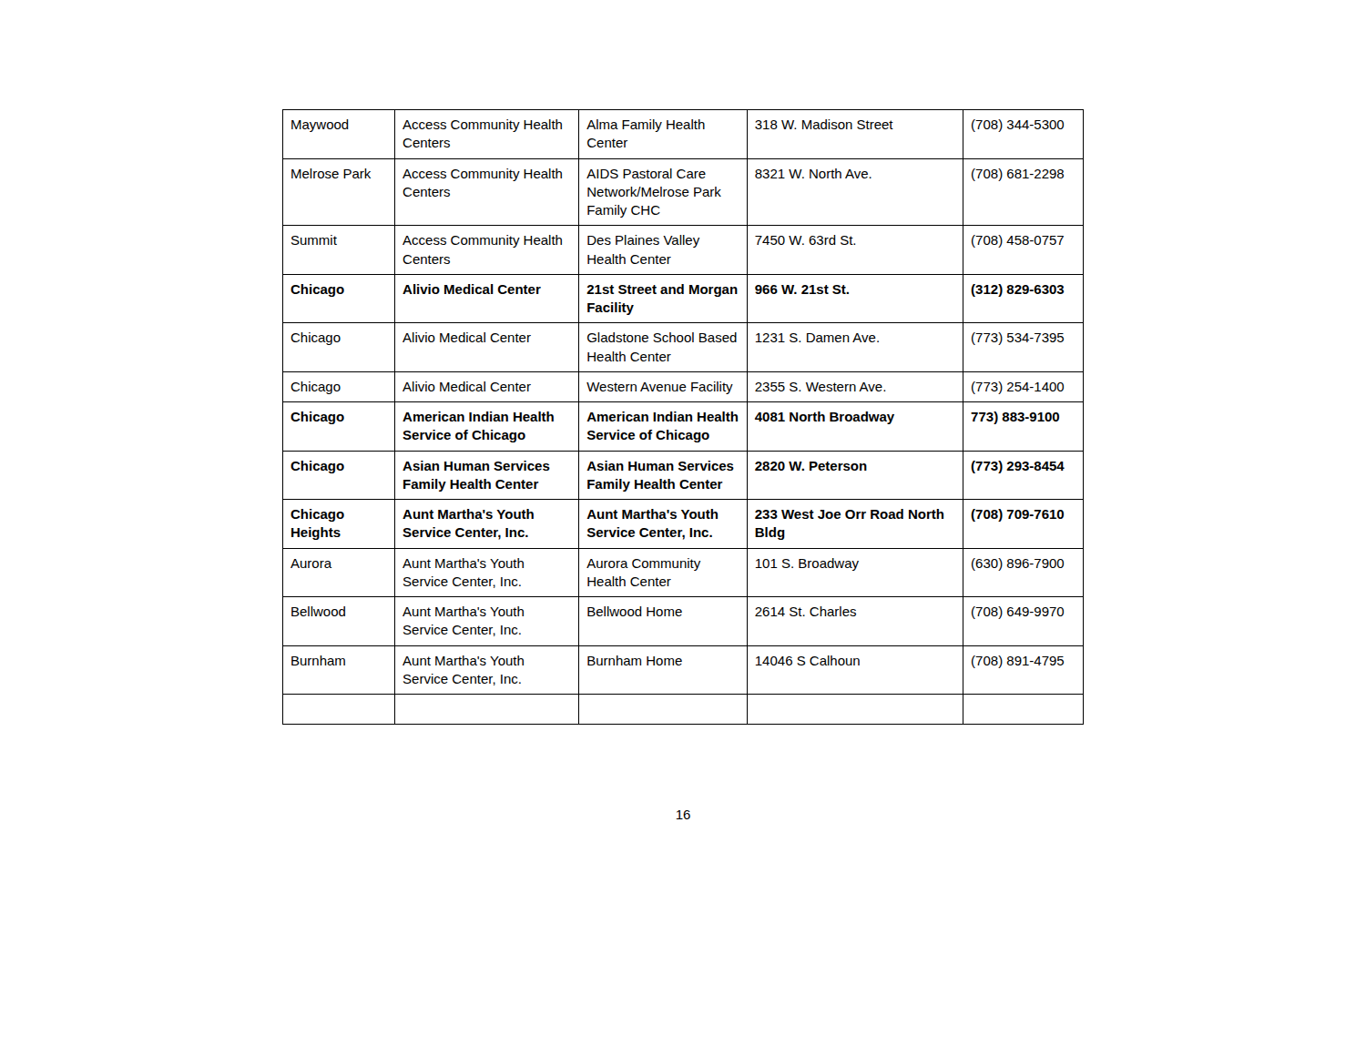| Maywood | Access Community Health Centers | Alma Family Health Center | 318 W. Madison Street | (708) 344-5300 |
| Melrose Park | Access Community Health Centers | AIDS Pastoral Care Network/Melrose Park Family CHC | 8321 W. North Ave. | (708) 681-2298 |
| Summit | Access Community Health Centers | Des Plaines Valley Health Center | 7450 W. 63rd St. | (708) 458-0757 |
| Chicago | Alivio Medical Center | 21st Street and Morgan Facility | 966 W. 21st St. | (312) 829-6303 |
| Chicago | Alivio Medical Center | Gladstone School Based Health Center | 1231 S. Damen Ave. | (773) 534-7395 |
| Chicago | Alivio Medical Center | Western Avenue Facility | 2355 S. Western Ave. | (773) 254-1400 |
| Chicago | American Indian Health Service of Chicago | American Indian Health Service of Chicago | 4081 North Broadway | 773) 883-9100 |
| Chicago | Asian Human Services Family Health Center | Asian Human Services Family Health Center | 2820 W. Peterson | (773) 293-8454 |
| Chicago Heights | Aunt Martha's Youth Service Center, Inc. | Aunt Martha's Youth Service Center, Inc. | 233 West Joe Orr Road North Bldg | (708) 709-7610 |
| Aurora | Aunt Martha's Youth Service Center, Inc. | Aurora Community Health Center | 101 S. Broadway | (630) 896-7900 |
| Bellwood | Aunt Martha's Youth Service Center, Inc. | Bellwood Home | 2614 St. Charles | (708) 649-9970 |
| Burnham | Aunt Martha's Youth Service Center, Inc. | Burnham Home | 14046 S Calhoun | (708) 891-4795 |
16